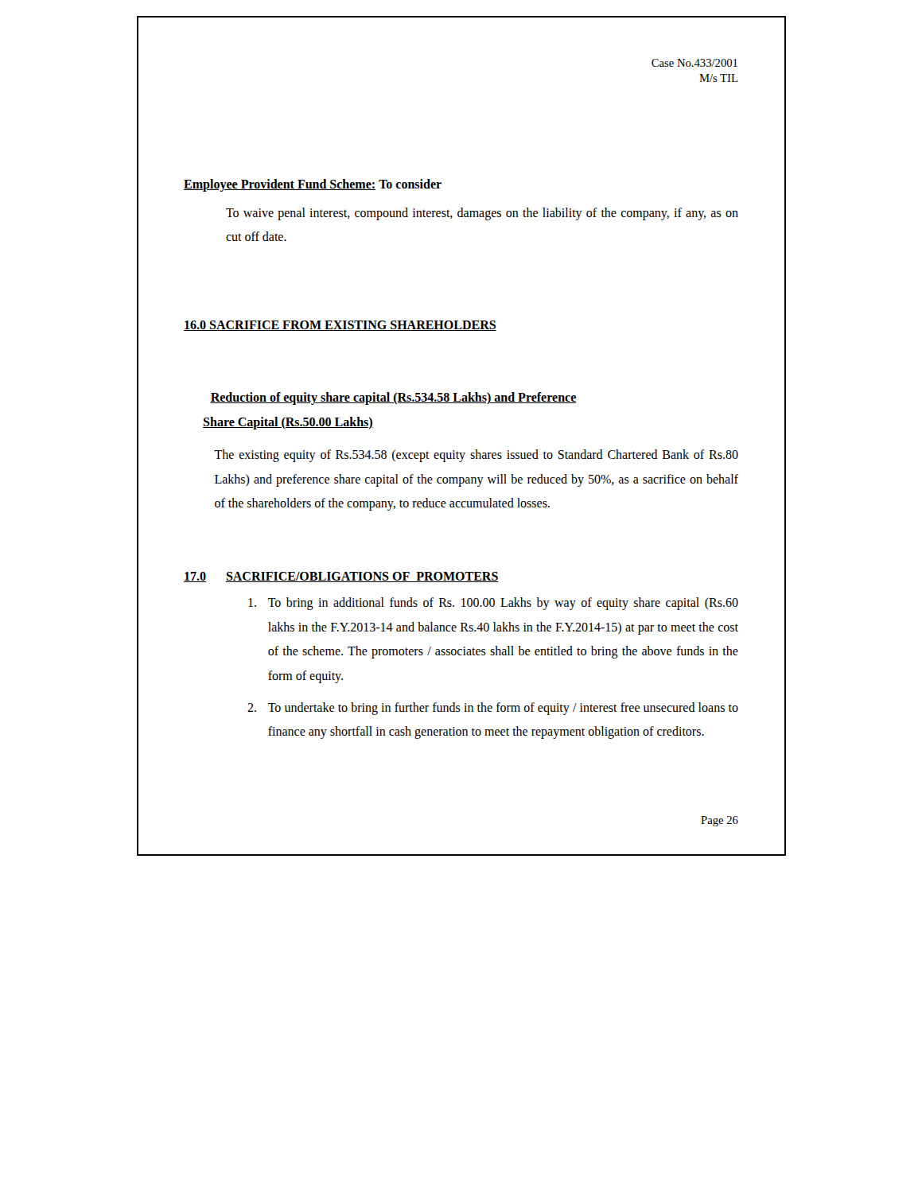Case No.433/2001
M/s TIL
Employee Provident Fund Scheme: To consider
To waive penal interest, compound interest, damages on the liability of the company, if any, as on cut off date.
16.0 SACRIFICE FROM EXISTING SHAREHOLDERS
Reduction of equity share capital (Rs.534.58 Lakhs) and Preference
Share Capital (Rs.50.00 Lakhs)
The existing equity of Rs.534.58 (except equity shares issued to Standard Chartered Bank of Rs.80 Lakhs) and preference share capital of the company will be reduced by 50%, as a sacrifice on behalf of the shareholders of the company, to reduce accumulated losses.
17.0 SACRIFICE/OBLIGATIONS OF PROMOTERS
To bring in additional funds of Rs. 100.00 Lakhs by way of equity share capital (Rs.60 lakhs in the F.Y.2013-14 and balance Rs.40 lakhs in the F.Y.2014-15) at par to meet the cost of the scheme. The promoters / associates shall be entitled to bring the above funds in the form of equity.
To undertake to bring in further funds in the form of equity / interest free unsecured loans to finance any shortfall in cash generation to meet the repayment obligation of creditors.
Page 26